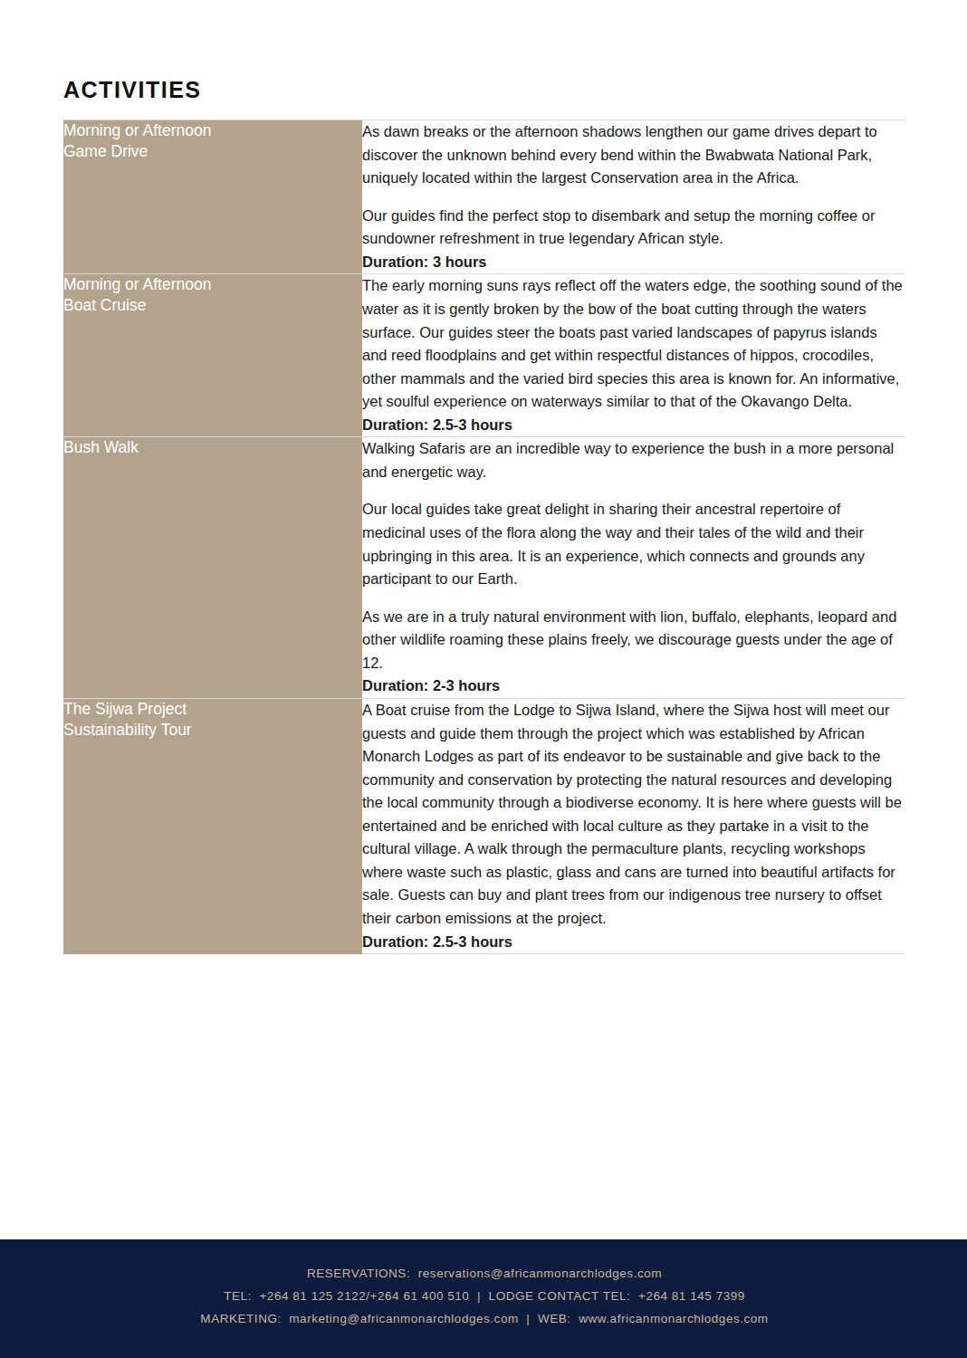ACTIVITIES
| Morning or Afternoon Game Drive | As dawn breaks or the afternoon shadows lengthen our game drives depart to discover the unknown behind every bend within the Bwabwata National Park, uniquely located within the largest Conservation area in the Africa. Our guides find the perfect stop to disembark and setup the morning coffee or sundowner refreshment in true legendary African style. Duration: 3 hours |
| Morning or Afternoon Boat Cruise | The early morning suns rays reflect off the waters edge, the soothing sound of the water as it is gently broken by the bow of the boat cutting through the waters surface. Our guides steer the boats past varied landscapes of papyrus islands and reed floodplains and get within respectful distances of hippos, crocodiles, other mammals and the varied bird species this area is known for. An informative, yet soulful experience on waterways similar to that of the Okavango Delta. Duration: 2.5-3 hours |
| Bush Walk | Walking Safaris are an incredible way to experience the bush in a more personal and energetic way. Our local guides take great delight in sharing their ancestral repertoire of medicinal uses of the flora along the way and their tales of the wild and their upbringing in this area. It is an experience, which connects and grounds any participant to our Earth. As we are in a truly natural environment with lion, buffalo, elephants, leopard and other wildlife roaming these plains freely, we discourage guests under the age of 12. Duration: 2-3 hours |
| The Sijwa Project Sustainability Tour | A Boat cruise from the Lodge to Sijwa Island, where the Sijwa host will meet our guests and guide them through the project which was established by African Monarch Lodges as part of its endeavor to be sustainable and give back to the community and conservation by protecting the natural resources and developing the local community through a biodiverse economy. It is here where guests will be entertained and be enriched with local culture as they partake in a visit to the cultural village. A walk through the permaculture plants, recycling workshops where waste such as plastic, glass and cans are turned into beautiful artifacts for sale. Guests can buy and plant trees from our indigenous tree nursery to offset their carbon emissions at the project. Duration: 2.5-3 hours |
RESERVATIONS: reservations@africanmonarchlodges.com
TEL: +264 81 125 2122/+264 61 400 510 | LODGE CONTACT TEL: +264 81 145 7399
MARKETING: marketing@africanmonarchlodges.com | WEB: www.africanmonarchlodges.com